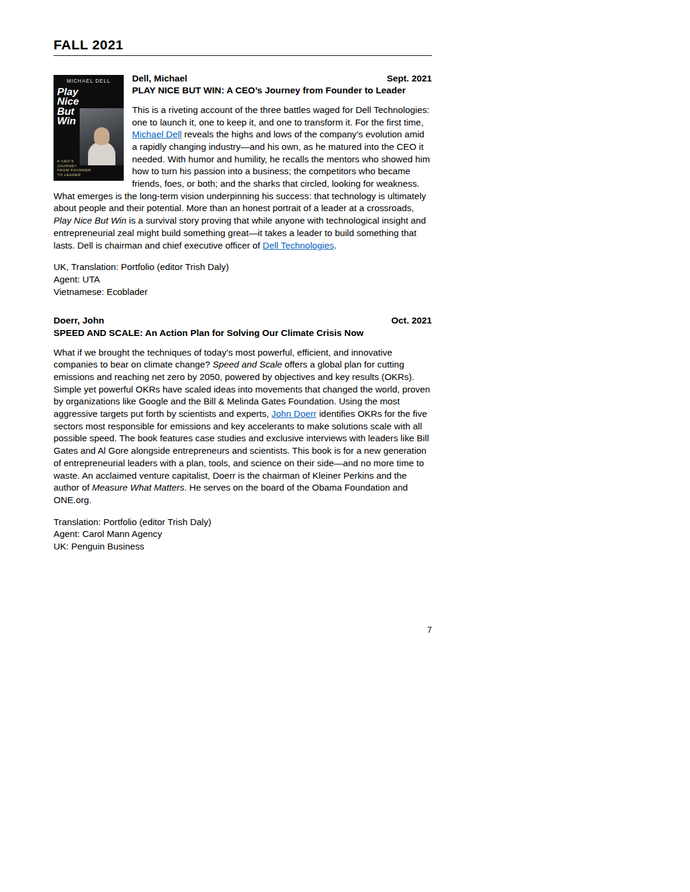FALL 2021
Michael Dell
Play
Nice
But
Win
A CEO’s
Journey
from Founder
to Leader
Dell, Michael Sept. 2021
PLAY NICE BUT WIN: A CEO’s Journey from Founder to Leader
This is a riveting account of the three battles waged for Dell Technologies: one to launch it, one to keep it, and one to transform it. For the first time, Michael Dell reveals the highs and lows of the company’s evolution amid a rapidly changing industry—and his own, as he matured into the CEO it needed. With humor and humility, he recalls the mentors who showed him how to turn his passion into a business; the competitors who became friends, foes, or both; and the sharks that circled, looking for weakness. What emerges is the long-term vision underpinning his success: that technology is ultimately about people and their potential. More than an honest portrait of a leader at a crossroads, Play Nice But Win is a survival story proving that while anyone with technological insight and entrepreneurial zeal might build something great—it takes a leader to build something that lasts. Dell is chairman and chief executive officer of Dell Technologies.
UK, Translation: Portfolio (editor Trish Daly)
Agent: UTA
Vietnamese: Ecoblader
Doerr, John Oct. 2021
SPEED AND SCALE: An Action Plan for Solving Our Climate Crisis Now
What if we brought the techniques of today’s most powerful, efficient, and innovative companies to bear on climate change? Speed and Scale offers a global plan for cutting emissions and reaching net zero by 2050, powered by objectives and key results (OKRs). Simple yet powerful OKRs have scaled ideas into movements that changed the world, proven by organizations like Google and the Bill & Melinda Gates Foundation. Using the most aggressive targets put forth by scientists and experts, John Doerr identifies OKRs for the five sectors most responsible for emissions and key accelerants to make solutions scale with all possible speed. The book features case studies and exclusive interviews with leaders like Bill Gates and Al Gore alongside entrepreneurs and scientists. This book is for a new generation of entrepreneurial leaders with a plan, tools, and science on their side—and no more time to waste. An acclaimed venture capitalist, Doerr is the chairman of Kleiner Perkins and the author of Measure What Matters. He serves on the board of the Obama Foundation and ONE.org.
Translation: Portfolio (editor Trish Daly)
Agent: Carol Mann Agency
UK: Penguin Business
7